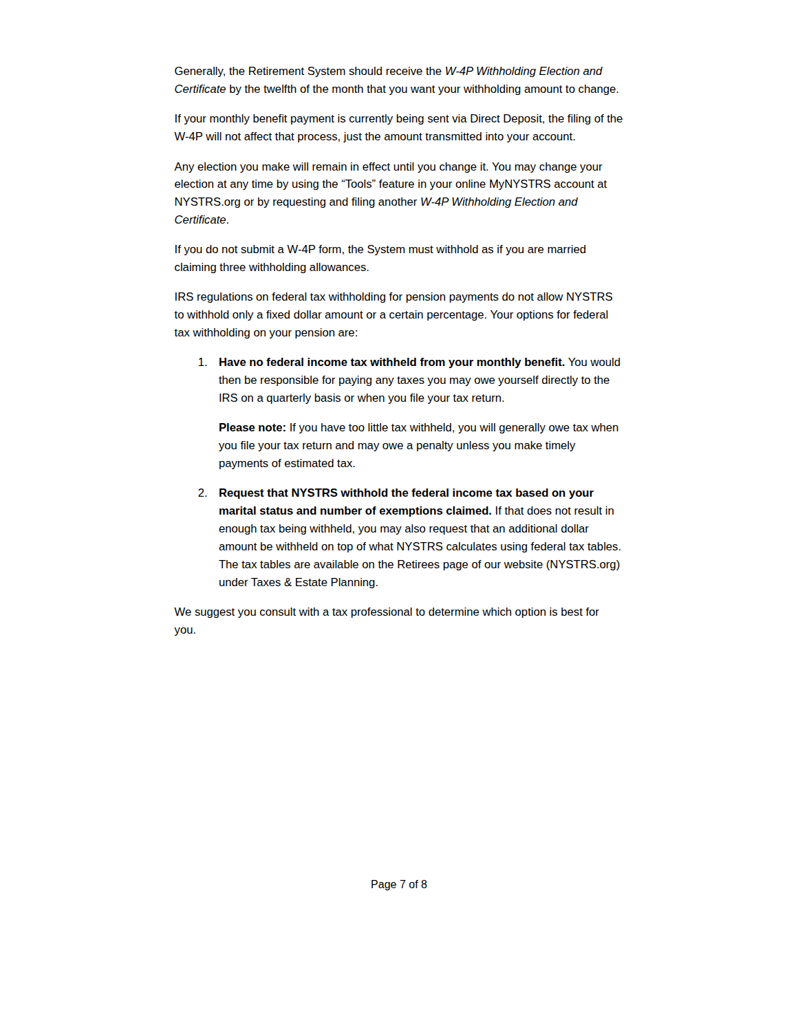Generally, the Retirement System should receive the W-4P Withholding Election and Certificate by the twelfth of the month that you want your withholding amount to change.
If your monthly benefit payment is currently being sent via Direct Deposit, the filing of the W-4P will not affect that process, just the amount transmitted into your account.
Any election you make will remain in effect until you change it. You may change your election at any time by using the “Tools” feature in your online MyNYSTRS account at NYSTRS.org or by requesting and filing another W-4P Withholding Election and Certificate.
If you do not submit a W-4P form, the System must withhold as if you are married claiming three withholding allowances.
IRS regulations on federal tax withholding for pension payments do not allow NYSTRS to withhold only a fixed dollar amount or a certain percentage. Your options for federal tax withholding on your pension are:
Have no federal income tax withheld from your monthly benefit. You would then be responsible for paying any taxes you may owe yourself directly to the IRS on a quarterly basis or when you file your tax return.
Please note: If you have too little tax withheld, you will generally owe tax when you file your tax return and may owe a penalty unless you make timely payments of estimated tax.
Request that NYSTRS withhold the federal income tax based on your marital status and number of exemptions claimed. If that does not result in enough tax being withheld, you may also request that an additional dollar amount be withheld on top of what NYSTRS calculates using federal tax tables. The tax tables are available on the Retirees page of our website (NYSTRS.org) under Taxes & Estate Planning.
We suggest you consult with a tax professional to determine which option is best for you.
Page 7 of 8